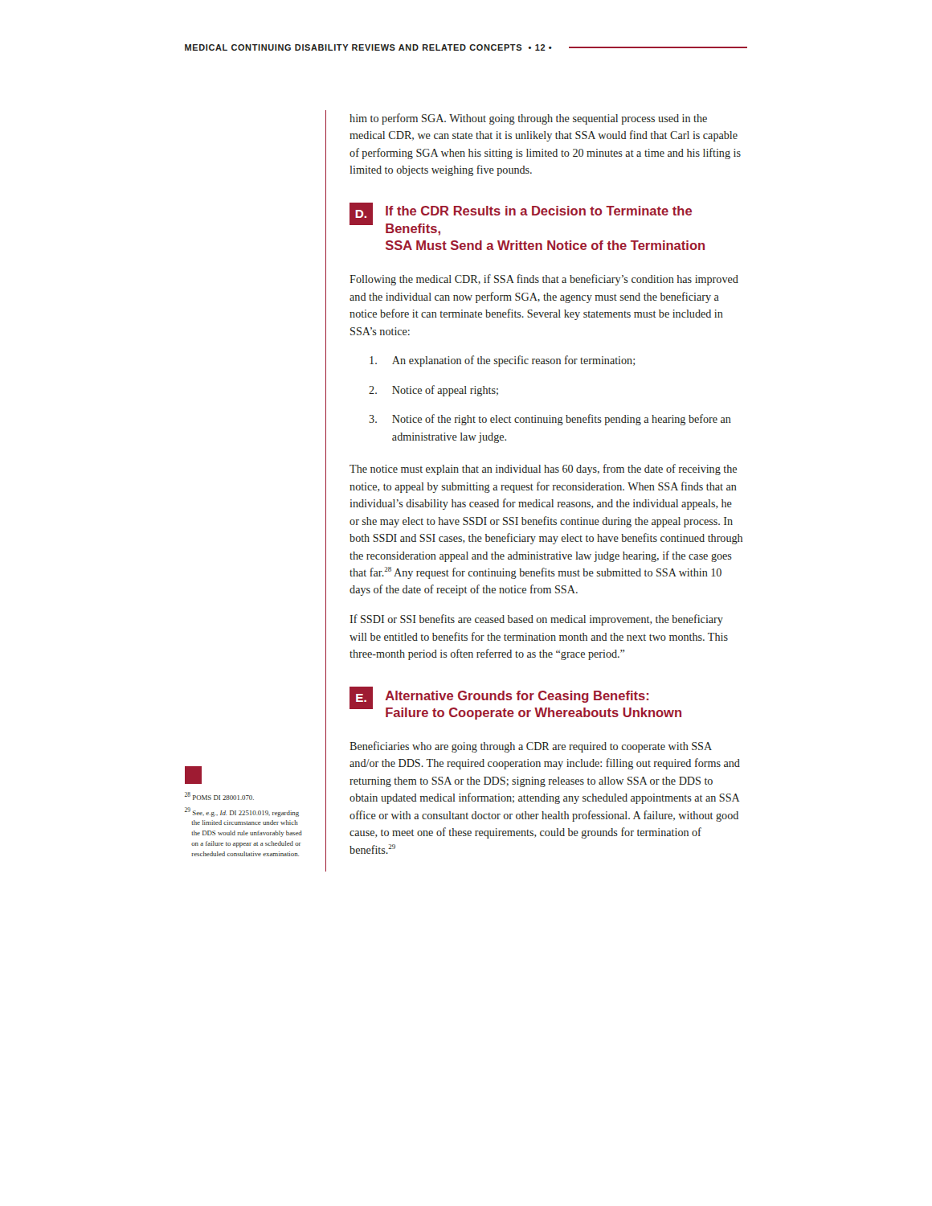Medical Continuing Disability Reviews and Related Concepts • 12 •
28 POMS DI 28001.070.
29 See, e.g., Id. DI 22510.019, regarding the limited circumstance under which the DDS would rule unfavorably based on a failure to appear at a scheduled or rescheduled consultative examination.
him to perform SGA. Without going through the sequential process used in the medical CDR, we can state that it is unlikely that SSA would find that Carl is capable of performing SGA when his sitting is limited to 20 minutes at a time and his lifting is limited to objects weighing five pounds.
D.
If the CDR Results in a Decision to Terminate the Benefits,
SSA Must Send a Written Notice of the Termination
Following the medical CDR, if SSA finds that a beneficiary’s condition has improved and the individual can now perform SGA, the agency must send the beneficiary a notice before it can terminate benefits. Several key statements must be included in SSA’s notice:
An explanation of the specific reason for termination;
Notice of appeal rights;
Notice of the right to elect continuing benefits pending a hearing before an administrative law judge.
The notice must explain that an individual has 60 days, from the date of receiving the notice, to appeal by submitting a request for reconsideration. When SSA finds that an individual’s disability has ceased for medical reasons, and the individual appeals, he or she may elect to have SSDI or SSI benefits continue during the appeal process. In both SSDI and SSI cases, the beneficiary may elect to have benefits continued through the reconsideration appeal and the administrative law judge hearing, if the case goes that far.28 Any request for continuing benefits must be submitted to SSA within 10 days of the date of receipt of the notice from SSA.
If SSDI or SSI benefits are ceased based on medical improvement, the beneficiary will be entitled to benefits for the termination month and the next two months. This three-month period is often referred to as the “grace period.”
E.
Alternative Grounds for Ceasing Benefits:
Failure to Cooperate or Whereabouts Unknown
Beneficiaries who are going through a CDR are required to cooperate with SSA and/or the DDS. The required cooperation may include: filling out required forms and returning them to SSA or the DDS; signing releases to allow SSA or the DDS to obtain updated medical information; attending any scheduled appointments at an SSA office or with a consultant doctor or other health professional. A failure, without good cause, to meet one of these requirements, could be grounds for termination of benefits.29